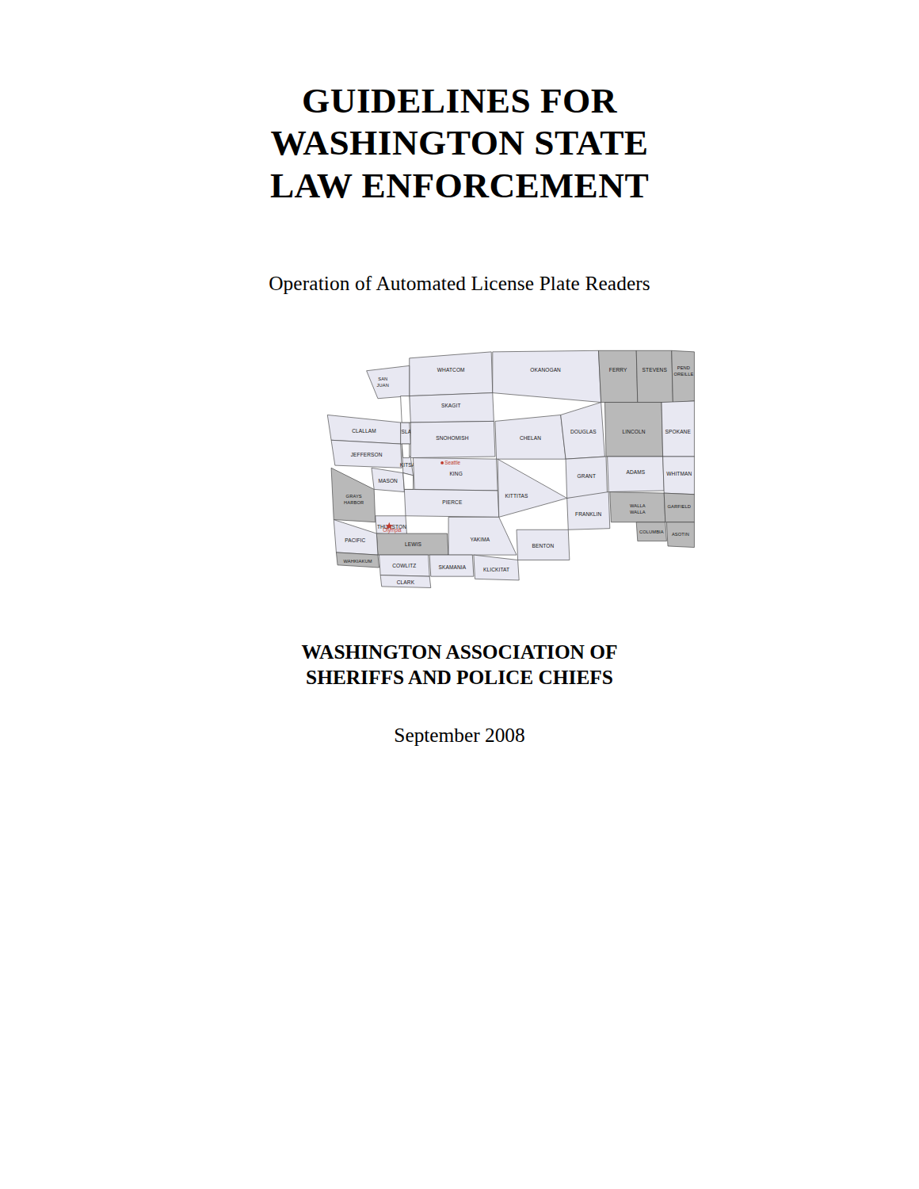GUIDELINES FOR
WASHINGTON STATE
LAW ENFORCEMENT
Operation of Automated License Plate Readers
WHATCOM OKANOGAN FERRY STEVENS PEND OREILLE SAN JUAN SKAGIT ISLAND SNOHOMISH CHELAN DOUGLAS LINCOLN SPOKANE CLALLAM JEFFERSON KITSAP KING GRANT ADAMS WHITMAN MASON PIERCE KITTITAS GRAYS HARBOR THURSTON LEWIS YAKIMA FRANKLIN BENTON WALLA WALLA COLUMBIA GARFIELD ASOTIN PACIFIC WAHKIAKUM COWLITZ SKAMANIA KLICKITAT CLARK Seattle Olympia
WASHINGTON ASSOCIATION OF
SHERIFFS AND POLICE CHIEFS
September 2008